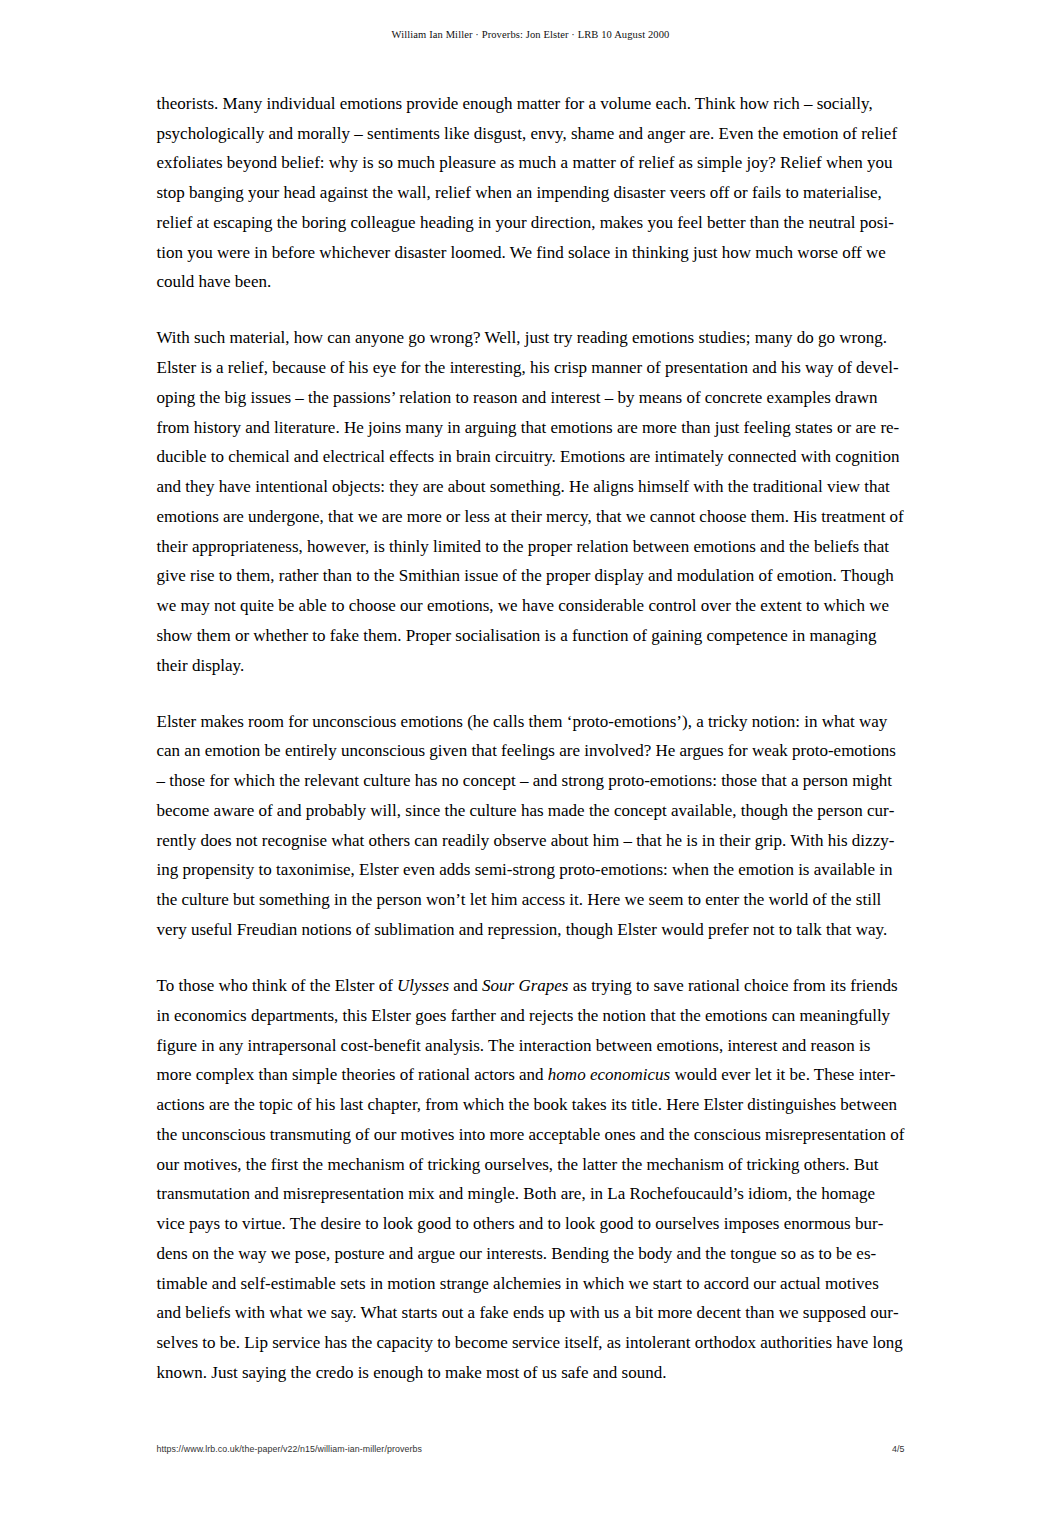William Ian Miller · Proverbs: Jon Elster · LRB 10 August 2000
theorists. Many individual emotions provide enough matter for a volume each. Think how rich – socially, psychologically and morally – sentiments like disgust, envy, shame and anger are. Even the emotion of relief exfoliates beyond belief: why is so much pleasure as much a matter of relief as simple joy? Relief when you stop banging your head against the wall, relief when an impending disaster veers off or fails to materialise, relief at escaping the boring colleague heading in your direction, makes you feel better than the neutral position you were in before whichever disaster loomed. We find solace in thinking just how much worse off we could have been.
With such material, how can anyone go wrong? Well, just try reading emotions studies; many do go wrong. Elster is a relief, because of his eye for the interesting, his crisp manner of presentation and his way of developing the big issues – the passions’ relation to reason and interest – by means of concrete examples drawn from history and literature. He joins many in arguing that emotions are more than just feeling states or are reducible to chemical and electrical effects in brain circuitry. Emotions are intimately connected with cognition and they have intentional objects: they are about something. He aligns himself with the traditional view that emotions are undergone, that we are more or less at their mercy, that we cannot choose them. His treatment of their appropriateness, however, is thinly limited to the proper relation between emotions and the beliefs that give rise to them, rather than to the Smithian issue of the proper display and modulation of emotion. Though we may not quite be able to choose our emotions, we have considerable control over the extent to which we show them or whether to fake them. Proper socialisation is a function of gaining competence in managing their display.
Elster makes room for unconscious emotions (he calls them ‘proto-emotions’), a tricky notion: in what way can an emotion be entirely unconscious given that feelings are involved? He argues for weak proto-emotions – those for which the relevant culture has no concept – and strong proto-emotions: those that a person might become aware of and probably will, since the culture has made the concept available, though the person currently does not recognise what others can readily observe about him – that he is in their grip. With his dizzying propensity to taxonimise, Elster even adds semi-strong proto-emotions: when the emotion is available in the culture but something in the person won’t let him access it. Here we seem to enter the world of the still very useful Freudian notions of sublimation and repression, though Elster would prefer not to talk that way.
To those who think of the Elster of Ulysses and Sour Grapes as trying to save rational choice from its friends in economics departments, this Elster goes farther and rejects the notion that the emotions can meaningfully figure in any intrapersonal cost-benefit analysis. The interaction between emotions, interest and reason is more complex than simple theories of rational actors and homo economicus would ever let it be. These interactions are the topic of his last chapter, from which the book takes its title. Here Elster distinguishes between the unconscious transmuting of our motives into more acceptable ones and the conscious misrepresentation of our motives, the first the mechanism of tricking ourselves, the latter the mechanism of tricking others. But transmutation and misrepresentation mix and mingle. Both are, in La Rochefoucauld’s idiom, the homage vice pays to virtue. The desire to look good to others and to look good to ourselves imposes enormous burdens on the way we pose, posture and argue our interests. Bending the body and the tongue so as to be estimable and self-estimable sets in motion strange alchemies in which we start to accord our actual motives and beliefs with what we say. What starts out a fake ends up with us a bit more decent than we supposed ourselves to be. Lip service has the capacity to become service itself, as intolerant orthodox authorities have long known. Just saying the credo is enough to make most of us safe and sound.
https://www.lrb.co.uk/the-paper/v22/n15/william-ian-miller/proverbs 4/5